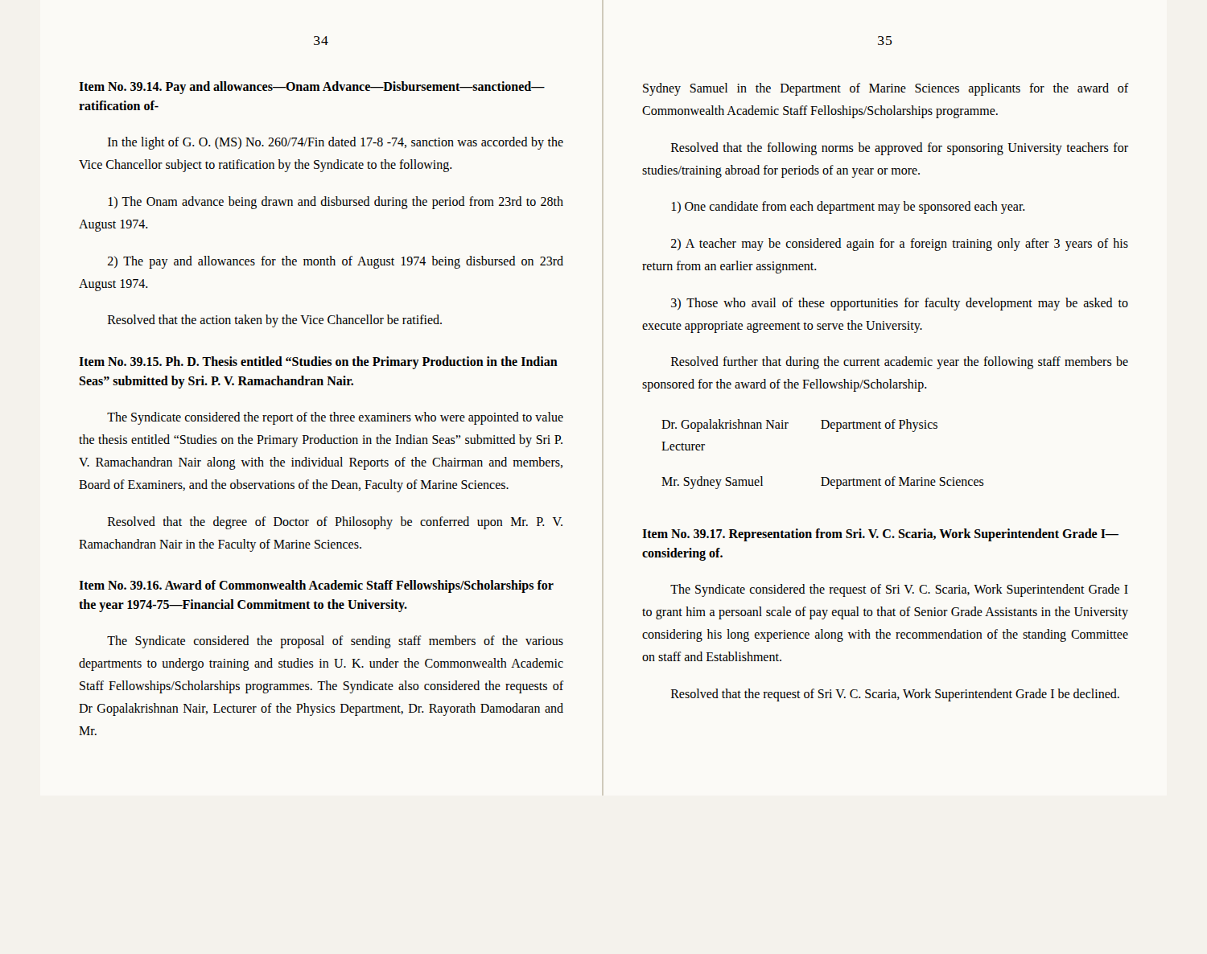34
Item No. 39.14. Pay and allowances—Onam Advance—Disbursement—sanctioned—ratification of-
In the light of G. O. (MS) No. 260/74/Fin dated 17-8 -74, sanction was accorded by the Vice Chancellor subject to ratification by the Syndicate to the following.
1) The Onam advance being drawn and disbursed during the period from 23rd to 28th August 1974.
2) The pay and allowances for the month of August 1974 being disbursed on 23rd August 1974.
Resolved that the action taken by the Vice Chancellor be ratified.
Item No. 39.15. Ph. D. Thesis entitled “Studies on the Primary Production in the Indian Seas” submitted by Sri. P. V. Ramachandran Nair.
The Syndicate considered the report of the three examiners who were appointed to value the thesis entitled “Studies on the Primary Production in the Indian Seas” submitted by Sri P. V. Ramachandran Nair along with the individual Reports of the Chairman and members, Board of Examiners, and the observations of the Dean, Faculty of Marine Sciences.
Resolved that the degree of Doctor of Philosophy be conferred upon Mr. P. V. Ramachandran Nair in the Faculty of Marine Sciences.
Item No. 39.16. Award of Commonwealth Academic Staff Fellowships/Scholarships for the year 1974-75—Financial Commitment to the University.
The Syndicate considered the proposal of sending staff members of the various departments to undergo training and studies in U. K. under the Commonwealth Academic Staff Fellowships/Scholarships programmes. The Syndicate also considered the requests of Dr Gopalakrishnan Nair, Lecturer of the Physics Department, Dr. Rayorath Damodaran and Mr.
35
Sydney Samuel in the Department of Marine Sciences applicants for the award of Commonwealth Academic Staff Felloships/Scholarships programme.
Resolved that the following norms be approved for sponsoring University teachers for studies/training abroad for periods of an year or more.
1) One candidate from each department may be sponsored each year.
2) A teacher may be considered again for a foreign training only after 3 years of his return from an earlier assignment.
3) Those who avail of these opportunities for faculty development may be asked to execute appropriate agreement to serve the University.
Resolved further that during the current academic year the following staff members be sponsored for the award of the Fellowship/Scholarship.
| Dr. Gopalakrishnan Nair Lecturer | Department of Physics |
| Mr. Sydney Samuel | Department of Marine Sciences |
Item No. 39.17. Representation from Sri. V. C. Scaria, Work Superintendent Grade I—considering of.
The Syndicate considered the request of Sri V. C. Scaria, Work Superintendent Grade I to grant him a persoanl scale of pay equal to that of Senior Grade Assistants in the University considering his long experience along with the recommendation of the standing Committee on staff and Establishment.
Resolved that the request of Sri V. C. Scaria, Work Superintendent Grade I be declined.